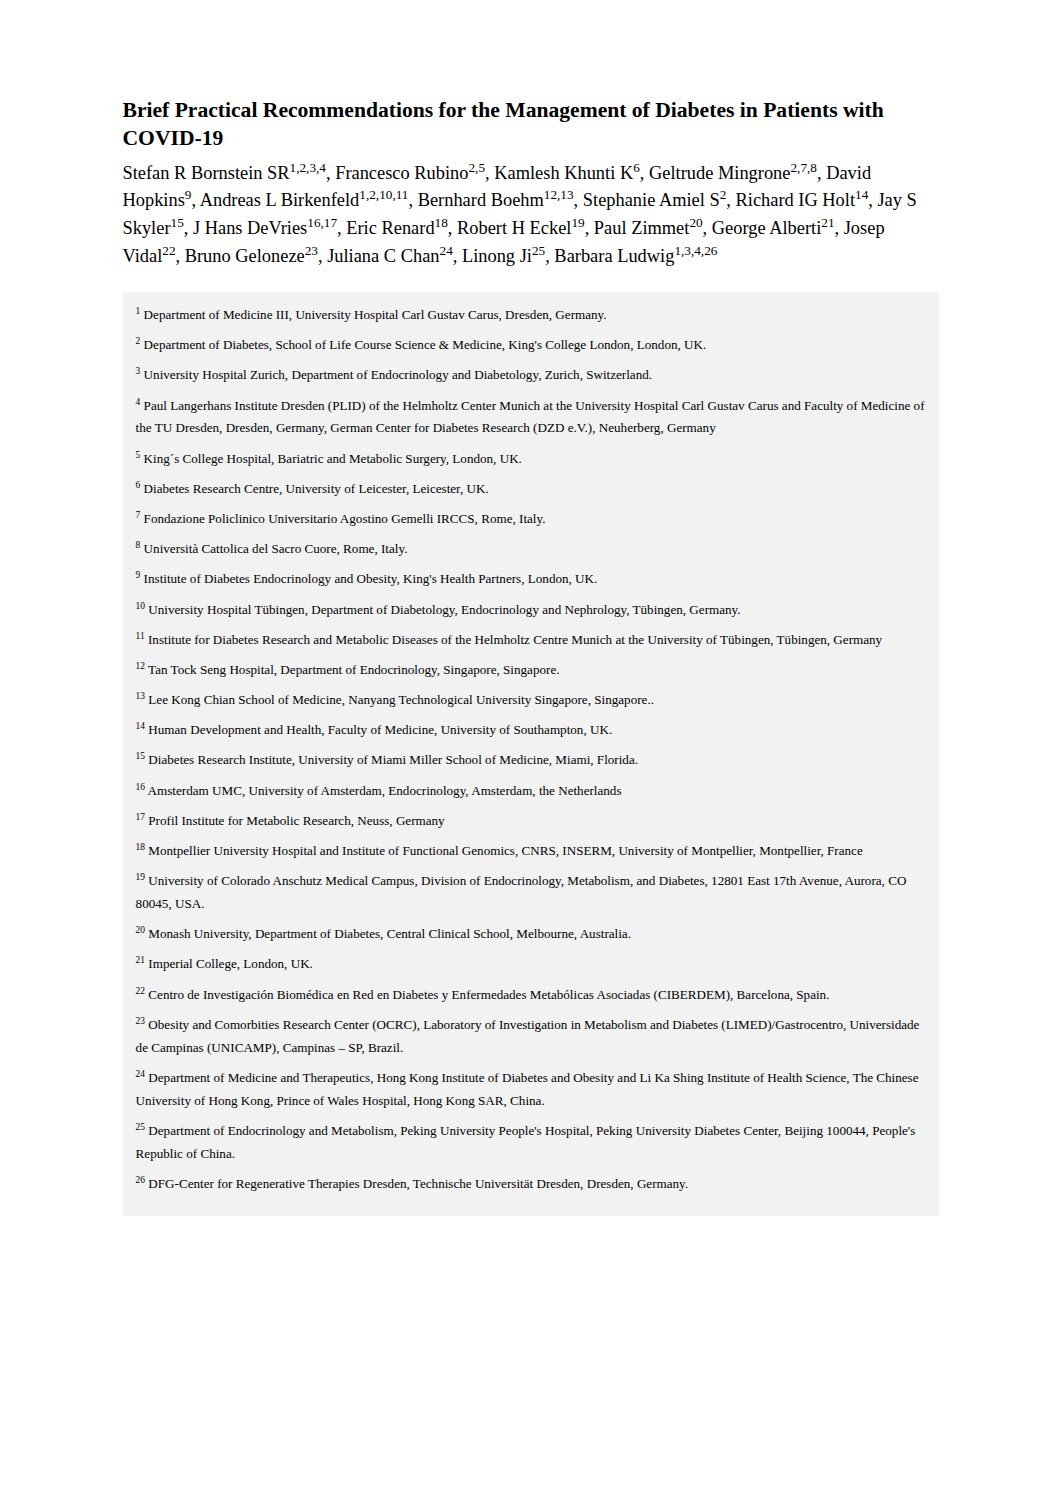Brief Practical Recommendations for the Management of Diabetes in Patients with COVID-19
Stefan R Bornstein SR1,2,3,4, Francesco Rubino2,5, Kamlesh Khunti K6, Geltrude Mingrone2,7,8, David Hopkins9, Andreas L Birkenfeld1,2,10,11, Bernhard Boehm12,13, Stephanie Amiel S2, Richard IG Holt14, Jay S Skyler15, J Hans DeVries16,17, Eric Renard18, Robert H Eckel19, Paul Zimmet20, George Alberti21, Josep Vidal22, Bruno Geloneze23, Juliana C Chan24, Linong Ji25, Barbara Ludwig1,3,4,26
1 Department of Medicine III, University Hospital Carl Gustav Carus, Dresden, Germany.
2 Department of Diabetes, School of Life Course Science & Medicine, King's College London, London, UK.
3 University Hospital Zurich, Department of Endocrinology and Diabetology, Zurich, Switzerland.
4 Paul Langerhans Institute Dresden (PLID) of the Helmholtz Center Munich at the University Hospital Carl Gustav Carus and Faculty of Medicine of the TU Dresden, Dresden, Germany, German Center for Diabetes Research (DZD e.V.), Neuherberg, Germany
5 King´s College Hospital, Bariatric and Metabolic Surgery, London, UK.
6 Diabetes Research Centre, University of Leicester, Leicester, UK.
7 Fondazione Policlinico Universitario Agostino Gemelli IRCCS, Rome, Italy.
8 Università Cattolica del Sacro Cuore, Rome, Italy.
9 Institute of Diabetes Endocrinology and Obesity, King's Health Partners, London, UK.
10 University Hospital Tübingen, Department of Diabetology, Endocrinology and Nephrology, Tübingen, Germany.
11 Institute for Diabetes Research and Metabolic Diseases of the Helmholtz Centre Munich at the University of Tübingen, Tübingen, Germany
12 Tan Tock Seng Hospital, Department of Endocrinology, Singapore, Singapore.
13 Lee Kong Chian School of Medicine, Nanyang Technological University Singapore, Singapore..
14 Human Development and Health, Faculty of Medicine, University of Southampton, UK.
15 Diabetes Research Institute, University of Miami Miller School of Medicine, Miami, Florida.
16 Amsterdam UMC, University of Amsterdam, Endocrinology, Amsterdam, the Netherlands
17 Profil Institute for Metabolic Research, Neuss, Germany
18 Montpellier University Hospital and Institute of Functional Genomics, CNRS, INSERM, University of Montpellier, Montpellier, France
19 University of Colorado Anschutz Medical Campus, Division of Endocrinology, Metabolism, and Diabetes, 12801 East 17th Avenue, Aurora, CO 80045, USA.
20 Monash University, Department of Diabetes, Central Clinical School, Melbourne, Australia.
21 Imperial College, London, UK.
22 Centro de Investigación Biomédica en Red en Diabetes y Enfermedades Metabólicas Asociadas (CIBERDEM), Barcelona, Spain.
23 Obesity and Comorbities Research Center (OCRC), Laboratory of Investigation in Metabolism and Diabetes (LIMED)/Gastrocentro, Universidade de Campinas (UNICAMP), Campinas – SP, Brazil.
24 Department of Medicine and Therapeutics, Hong Kong Institute of Diabetes and Obesity and Li Ka Shing Institute of Health Science, The Chinese University of Hong Kong, Prince of Wales Hospital, Hong Kong SAR, China.
25 Department of Endocrinology and Metabolism, Peking University People's Hospital, Peking University Diabetes Center, Beijing 100044, People's Republic of China.
26 DFG-Center for Regenerative Therapies Dresden, Technische Universität Dresden, Dresden, Germany.